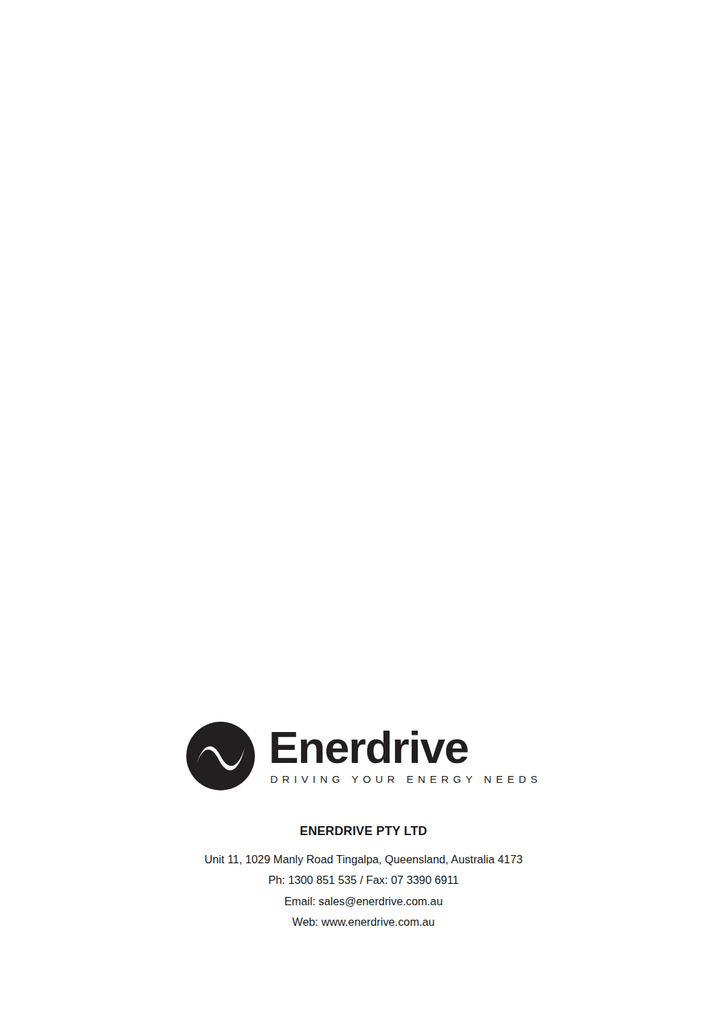Enerdrive Driving Your Energy Needs
ENERDRIVE PTY LTD
Unit 11, 1029 Manly Road Tingalpa, Queensland, Australia 4173
Ph: 1300 851 535 / Fax: 07 3390 6911
Email: sales@enerdrive.com.au
Web: www.enerdrive.com.au